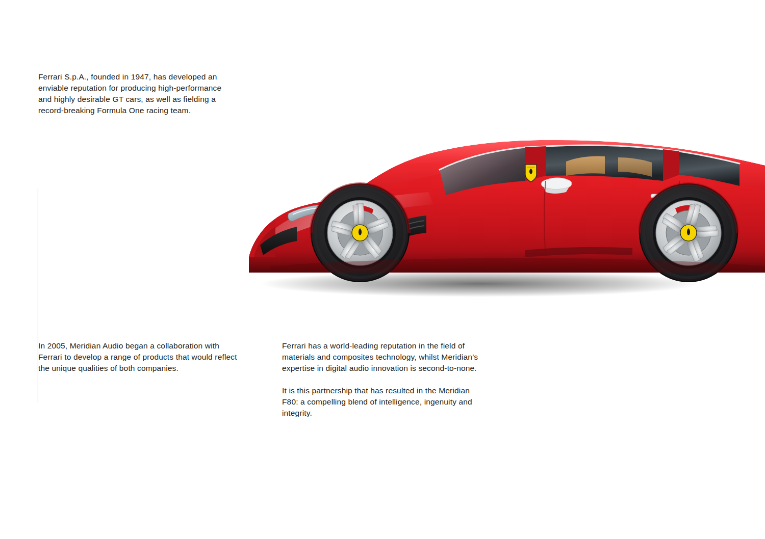Ferrari S.p.A., founded in 1947, has developed an enviable reputation for producing high-performance and highly desirable GT cars, as well as fielding a record-breaking Formula One racing team.
In 2005, Meridian Audio began a collaboration with Ferrari to develop a range of products that would reflect the unique qualities of both companies.
Ferrari has a world-leading reputation in the field of materials and composites technology, whilst Meridian’s expertise in digital audio innovation is second-to-none.
It is this partnership that has resulted in the Meridian F80: a compelling blend of intelligence, ingenuity and integrity.